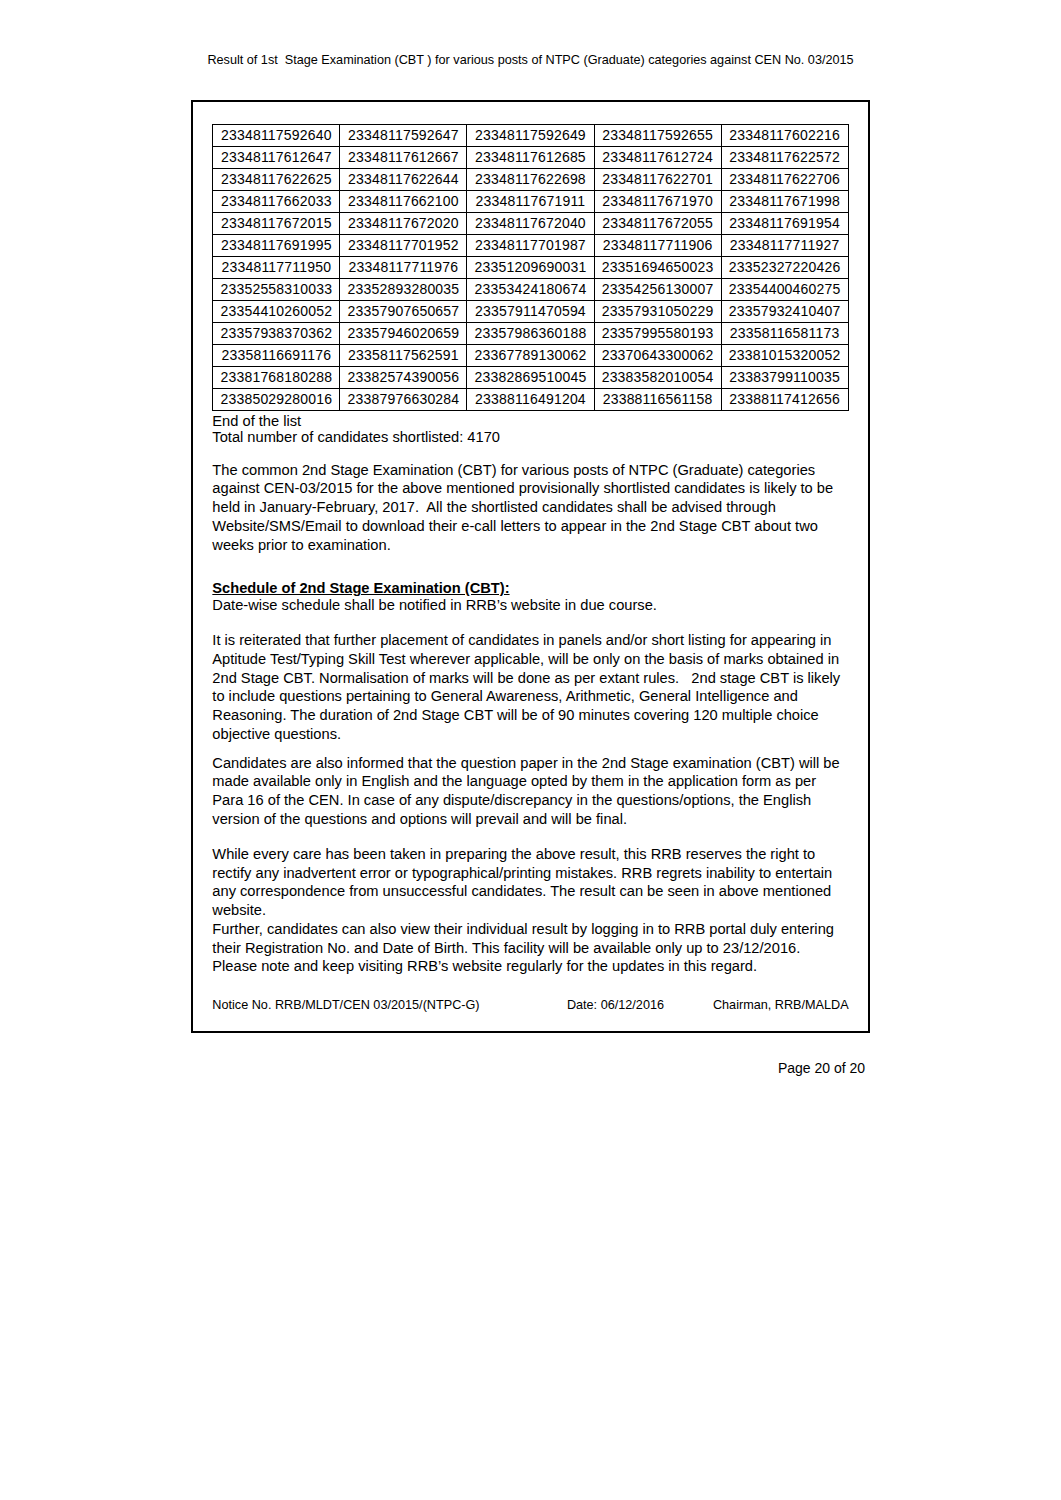Result of 1st Stage Examination (CBT ) for various posts of NTPC (Graduate) categories against CEN No. 03/2015
| 23348117592640 | 23348117592647 | 23348117592649 | 23348117592655 | 23348117602216 |
| 23348117612647 | 23348117612667 | 23348117612685 | 23348117612724 | 23348117622572 |
| 23348117622625 | 23348117622644 | 23348117622698 | 23348117622701 | 23348117622706 |
| 23348117662033 | 23348117662100 | 23348117671911 | 23348117671970 | 23348117671998 |
| 23348117672015 | 23348117672020 | 23348117672040 | 23348117672055 | 23348117691954 |
| 23348117691995 | 23348117701952 | 23348117701987 | 23348117711906 | 23348117711927 |
| 23348117711950 | 23348117711976 | 23351209690031 | 23351694650023 | 23352327220426 |
| 23352558310033 | 23352893280035 | 23353424180674 | 23354256130007 | 23354400460275 |
| 23354410260052 | 23357907650657 | 23357911470594 | 23357931050229 | 23357932410407 |
| 23357938370362 | 23357946020659 | 23357986360188 | 23357995580193 | 23358116581173 |
| 23358116691176 | 23358117562591 | 23367789130062 | 23370643300062 | 23381015320052 |
| 23381768180288 | 23382574390056 | 23382869510045 | 23383582010054 | 23383799110035 |
| 23385029280016 | 23387976630284 | 23388116491204 | 23388116561158 | 23388117412656 |
End of the list
Total number of candidates shortlisted: 4170
The common 2nd Stage Examination (CBT) for various posts of NTPC (Graduate) categories against CEN-03/2015 for the above mentioned provisionally shortlisted candidates is likely to be held in January-February, 2017. All the shortlisted candidates shall be advised through Website/SMS/Email to download their e-call letters to appear in the 2nd Stage CBT about two weeks prior to examination.
Schedule of 2nd Stage Examination (CBT):
Date-wise schedule shall be notified in RRB’s website in due course.
It is reiterated that further placement of candidates in panels and/or short listing for appearing in Aptitude Test/Typing Skill Test wherever applicable, will be only on the basis of marks obtained in 2nd Stage CBT. Normalisation of marks will be done as per extant rules. 2nd stage CBT is likely to include questions pertaining to General Awareness, Arithmetic, General Intelligence and Reasoning. The duration of 2nd Stage CBT will be of 90 minutes covering 120 multiple choice objective questions.
Candidates are also informed that the question paper in the 2nd Stage examination (CBT) will be made available only in English and the language opted by them in the application form as per Para 16 of the CEN. In case of any dispute/discrepancy in the questions/options, the English version of the questions and options will prevail and will be final.
While every care has been taken in preparing the above result, this RRB reserves the right to rectify any inadvertent error or typographical/printing mistakes. RRB regrets inability to entertain any correspondence from unsuccessful candidates. The result can be seen in above mentioned website.
Further, candidates can also view their individual result by logging in to RRB portal duly entering their Registration No. and Date of Birth. This facility will be available only up to 23/12/2016.
Please note and keep visiting RRB’s website regularly for the updates in this regard.
Notice No. RRB/MLDT/CEN 03/2015/(NTPC-G) Date: 06/12/2016 Chairman, RRB/MALDA
Page 20 of 20